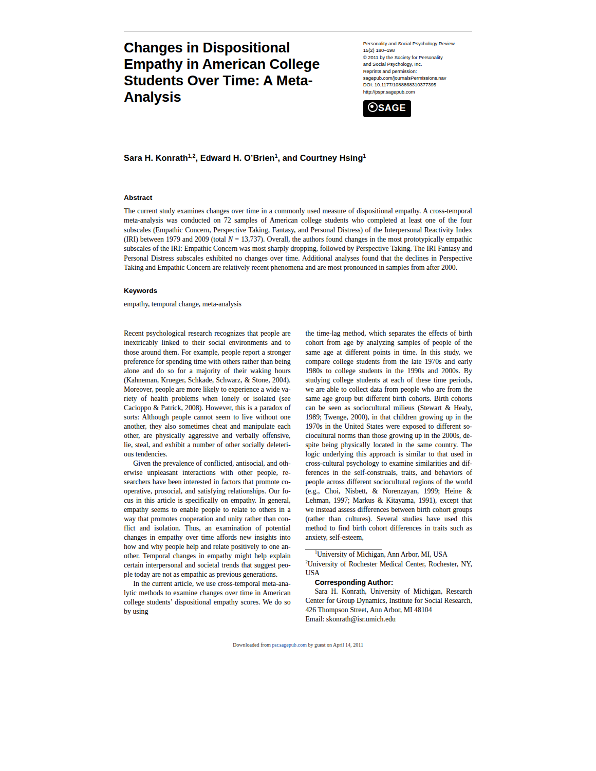Changes in Dispositional Empathy in American College Students Over Time: A Meta-Analysis
Personality and Social Psychology Review
15(2) 180–198
© 2011 by the Society for Personality
and Social Psychology, Inc.
Reprints and permission:
sagepub.com/journalsPermissions.nav
DOI: 10.1177/1088868310377395
http://pspr.sagepub.com
SAGE
Sara H. Konrath1,2, Edward H. O’Brien1, and Courtney Hsing1
Abstract
The current study examines changes over time in a commonly used measure of dispositional empathy. A cross-temporal meta-analysis was conducted on 72 samples of American college students who completed at least one of the four subscales (Empathic Concern, Perspective Taking, Fantasy, and Personal Distress) of the Interpersonal Reactivity Index (IRI) between 1979 and 2009 (total N = 13,737). Overall, the authors found changes in the most prototypically empathic subscales of the IRI: Empathic Concern was most sharply dropping, followed by Perspective Taking. The IRI Fantasy and Personal Distress subscales exhibited no changes over time. Additional analyses found that the declines in Perspective Taking and Empathic Concern are relatively recent phenomena and are most pronounced in samples from after 2000.
Keywords
empathy, temporal change, meta-analysis
Recent psychological research recognizes that people are inextricably linked to their social environments and to those around them. For example, people report a stronger preference for spending time with others rather than being alone and do so for a majority of their waking hours (Kahneman, Krueger, Schkade, Schwarz, & Stone, 2004). Moreover, people are more likely to experience a wide variety of health problems when lonely or isolated (see Cacioppo & Patrick, 2008). However, this is a paradox of sorts: Although people cannot seem to live without one another, they also sometimes cheat and manipulate each other, are physically aggressive and verbally offensive, lie, steal, and exhibit a number of other socially deleterious tendencies.
Given the prevalence of conflicted, antisocial, and otherwise unpleasant interactions with other people, researchers have been interested in factors that promote cooperative, prosocial, and satisfying relationships. Our focus in this article is specifically on empathy. In general, empathy seems to enable people to relate to others in a way that promotes cooperation and unity rather than conflict and isolation. Thus, an examination of potential changes in empathy over time affords new insights into how and why people help and relate positively to one another. Temporal changes in empathy might help explain certain interpersonal and societal trends that suggest people today are not as empathic as previous generations.
In the current article, we use cross-temporal meta-analytic methods to examine changes over time in American college students’ dispositional empathy scores. We do so by using
the time-lag method, which separates the effects of birth cohort from age by analyzing samples of people of the same age at different points in time. In this study, we compare college students from the late 1970s and early 1980s to college students in the 1990s and 2000s. By studying college students at each of these time periods, we are able to collect data from people who are from the same age group but different birth cohorts. Birth cohorts can be seen as sociocultural milieus (Stewart & Healy, 1989; Twenge, 2000), in that children growing up in the 1970s in the United States were exposed to different sociocultural norms than those growing up in the 2000s, despite being physically located in the same country. The logic underlying this approach is similar to that used in cross-cultural psychology to examine similarities and differences in the self-construals, traits, and behaviors of people across different sociocultural regions of the world (e.g., Choi, Nisbett, & Norenzayan, 1999; Heine & Lehman, 1997; Markus & Kitayama, 1991), except that we instead assess differences between birth cohort groups (rather than cultures). Several studies have used this method to find birth cohort differences in traits such as anxiety, self-esteem,
1University of Michigan, Ann Arbor, MI, USA
2University of Rochester Medical Center, Rochester, NY, USA
Corresponding Author:
Sara H. Konrath, University of Michigan, Research Center for Group Dynamics, Institute for Social Research, 426 Thompson Street, Ann Arbor, MI 48104
Email: skonrath@isr.umich.edu
Downloaded from psr.sagepub.com by guest on April 14, 2011